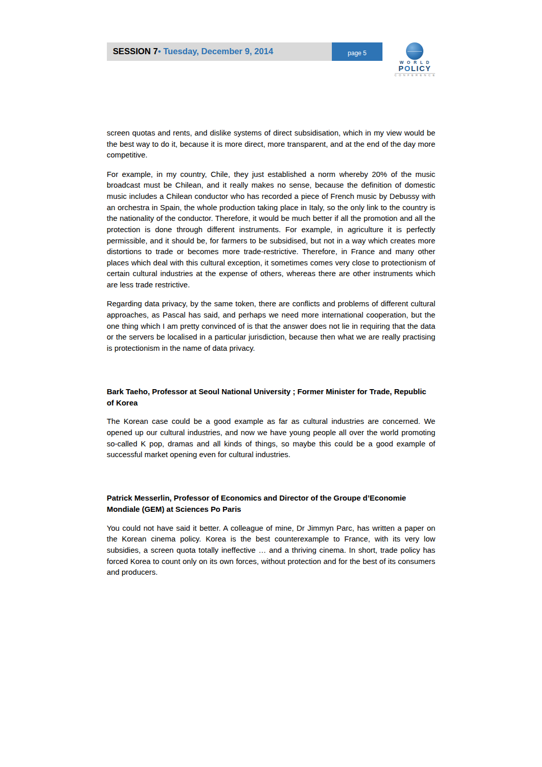SESSION 7• Tuesday, December 9, 2014
page 5
W O R L D
POLICY
C O N F E R E N C E
screen quotas and rents, and dislike systems of direct subsidisation, which in my view would be the best way to do it, because it is more direct, more transparent, and at the end of the day more competitive.
For example, in my country, Chile, they just established a norm whereby 20% of the music broadcast must be Chilean, and it really makes no sense, because the definition of domestic music includes a Chilean conductor who has recorded a piece of French music by Debussy with an orchestra in Spain, the whole production taking place in Italy, so the only link to the country is the nationality of the conductor. Therefore, it would be much better if all the promotion and all the protection is done through different instruments. For example, in agriculture it is perfectly permissible, and it should be, for farmers to be subsidised, but not in a way which creates more distortions to trade or becomes more trade-restrictive. Therefore, in France and many other places which deal with this cultural exception, it sometimes comes very close to protectionism of certain cultural industries at the expense of others, whereas there are other instruments which are less trade restrictive.
Regarding data privacy, by the same token, there are conflicts and problems of different cultural approaches, as Pascal has said, and perhaps we need more international cooperation, but the one thing which I am pretty convinced of is that the answer does not lie in requiring that the data or the servers be localised in a particular jurisdiction, because then what we are really practising is protectionism in the name of data privacy.
Bark Taeho, Professor at Seoul National University ; Former Minister for Trade, Republic of Korea
The Korean case could be a good example as far as cultural industries are concerned. We opened up our cultural industries, and now we have young people all over the world promoting so-called K pop, dramas and all kinds of things, so maybe this could be a good example of successful market opening even for cultural industries.
Patrick Messerlin, Professor of Economics and Director of the Groupe d’Economie Mondiale (GEM) at Sciences Po Paris
You could not have said it better. A colleague of mine, Dr Jimmyn Parc, has written a paper on the Korean cinema policy. Korea is the best counterexample to France, with its very low subsidies, a screen quota totally ineffective … and a thriving cinema. In short, trade policy has forced Korea to count only on its own forces, without protection and for the best of its consumers and producers.